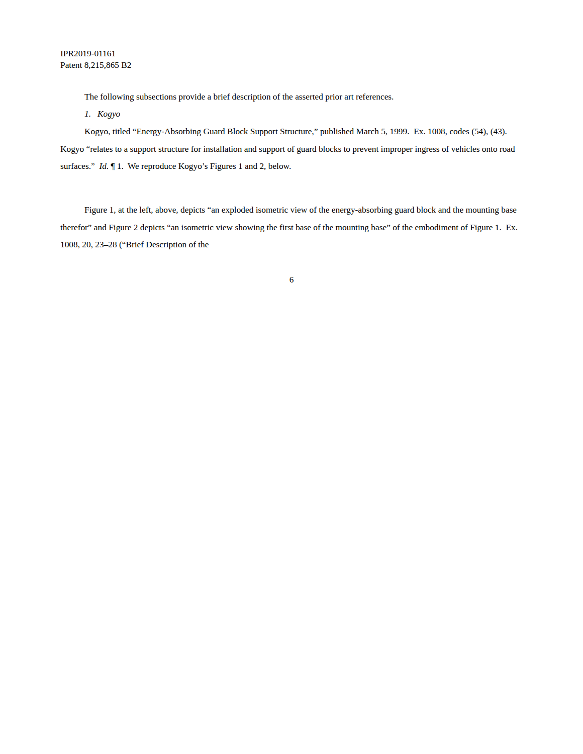IPR2019-01161
Patent 8,215,865 B2
The following subsections provide a brief description of the asserted prior art references.
1. Kogyo
Kogyo, titled “Energy-Absorbing Guard Block Support Structure,” published March 5, 1999. Ex. 1008, codes (54), (43). Kogyo “relates to a support structure for installation and support of guard blocks to prevent improper ingress of vehicles onto road surfaces.” Id. ¶ 1. We reproduce Kogyo’s Figures 1 and 2, below.
Figure 1, at the left, above, depicts “an exploded isometric view of the energy-absorbing guard block and the mounting base therefor” and Figure 2 depicts “an isometric view showing the first base of the mounting base” of the embodiment of Figure 1. Ex. 1008, 20, 23–28 (“Brief Description of the
6